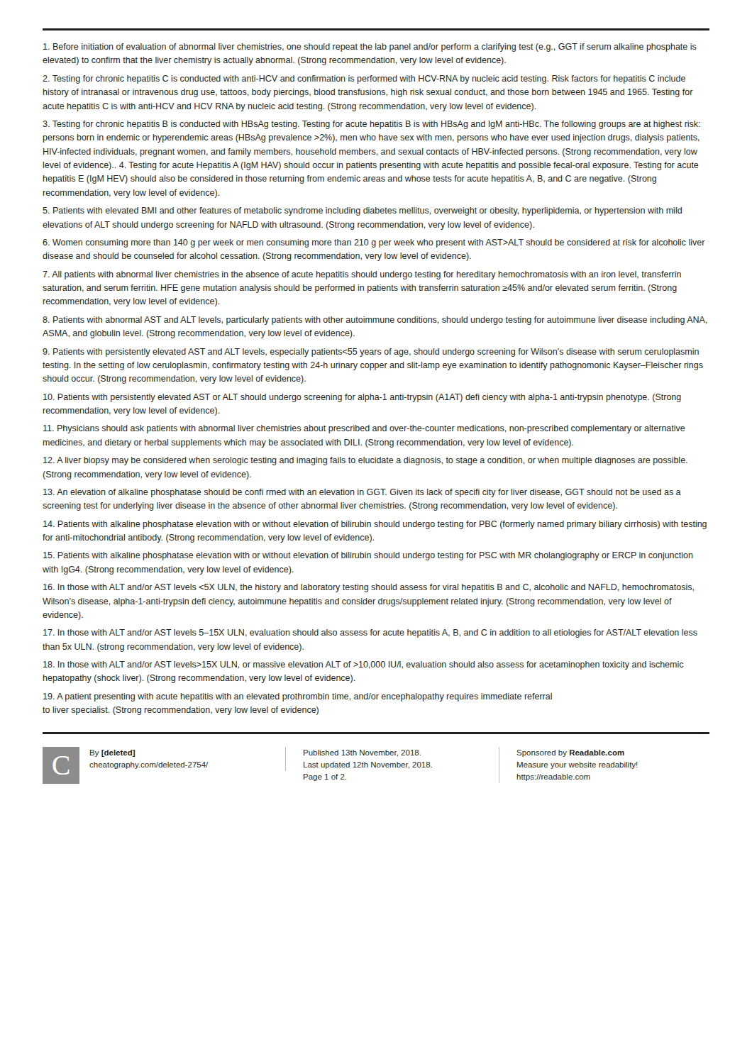1. Before initiation of evaluation of abnormal liver chemistries, one should repeat the lab panel and/or perform a clarifying test (e.g., GGT if serum alkaline phosphate is elevated) to confirm that the liver chemistry is actually abnormal. (Strong recommendation, very low level of evidence).
2. Testing for chronic hepatitis C is conducted with anti-HCV and confirmation is performed with HCV-RNA by nucleic acid testing. Risk factors for hepatitis C include history of intranasal or intravenous drug use, tattoos, body piercings, blood transfusions, high risk sexual conduct, and those born between 1945 and 1965. Testing for acute hepatitis C is with anti-HCV and HCV RNA by nucleic acid testing. (Strong recommendation, very low level of evidence).
3. Testing for chronic hepatitis B is conducted with HBsAg testing. Testing for acute hepatitis B is with HBsAg and IgM anti-HBc. The following groups are at highest risk: persons born in endemic or hyperendemic areas (HBsAg prevalence >2%), men who have sex with men, persons who have ever used injection drugs, dialysis patients, HIV-infected individuals, pregnant women, and family members, household members, and sexual contacts of HBV-infected persons. (Strong recommendation, very low level of evidence).. 4. Testing for acute Hepatitis A (IgM HAV) should occur in patients presenting with acute hepatitis and possible fecal-oral exposure. Testing for acute hepatitis E (IgM HEV) should also be considered in those returning from endemic areas and whose tests for acute hepatitis A, B, and C are negative. (Strong recommendation, very low level of evidence).
5. Patients with elevated BMI and other features of metabolic syndrome including diabetes mellitus, overweight or obesity, hyperlipidemia, or hypertension with mild elevations of ALT should undergo screening for NAFLD with ultrasound. (Strong recommendation, very low level of evidence).
6. Women consuming more than 140 g per week or men consuming more than 210 g per week who present with AST>ALT should be considered at risk for alcoholic liver disease and should be counseled for alcohol cessation. (Strong recommendation, very low level of evidence).
7. All patients with abnormal liver chemistries in the absence of acute hepatitis should undergo testing for hereditary hemochromatosis with an iron level, transferrin saturation, and serum ferritin. HFE gene mutation analysis should be performed in patients with transferrin saturation ≥45% and/or elevated serum ferritin. (Strong recommendation, very low level of evidence).
8. Patients with abnormal AST and ALT levels, particularly patients with other autoimmune conditions, should undergo testing for autoimmune liver disease including ANA, ASMA, and globulin level. (Strong recommendation, very low level of evidence).
9. Patients with persistently elevated AST and ALT levels, especially patients<55 years of age, should undergo screening for Wilson's disease with serum ceruloplasmin testing. In the setting of low ceruloplasmin, confirmatory testing with 24-h urinary copper and slit-lamp eye examination to identify pathognomonic Kayser–Fleischer rings should occur. (Strong recommendation, very low level of evidence).
10. Patients with persistently elevated AST or ALT should undergo screening for alpha-1 anti-trypsin (A1AT) defi ciency with alpha-1 anti-trypsin phenotype. (Strong recommendation, very low level of evidence).
11. Physicians should ask patients with abnormal liver chemistries about prescribed and over-the-counter medications, non-prescribed complementary or alternative medicines, and dietary or herbal supplements which may be associated with DILI. (Strong recommendation, very low level of evidence).
12. A liver biopsy may be considered when serologic testing and imaging fails to elucidate a diagnosis, to stage a condition, or when multiple diagnoses are possible. (Strong recommendation, very low level of evidence).
13. An elevation of alkaline phosphatase should be confi rmed with an elevation in GGT. Given its lack of specifi city for liver disease, GGT should not be used as a screening test for underlying liver disease in the absence of other abnormal liver chemistries. (Strong recommendation, very low level of evidence).
14. Patients with alkaline phosphatase elevation with or without elevation of bilirubin should undergo testing for PBC (formerly named primary biliary cirrhosis) with testing for anti-mitochondrial antibody. (Strong recommendation, very low level of evidence).
15. Patients with alkaline phosphatase elevation with or without elevation of bilirubin should undergo testing for PSC with MR cholangiography or ERCP in conjunction with IgG4. (Strong recommendation, very low level of evidence).
16. In those with ALT and/or AST levels <5X ULN, the history and laboratory testing should assess for viral hepatitis B and C, alcoholic and NAFLD, hemochromatosis, Wilson's disease, alpha-1-anti-trypsin defi ciency, autoimmune hepatitis and consider drugs/supplement related injury. (Strong recommendation, very low level of evidence).
17. In those with ALT and/or AST levels 5–15X ULN, evaluation should also assess for acute hepatitis A, B, and C in addition to all etiologies for AST/ALT elevation less than 5x ULN. (strong recommendation, very low level of evidence).
18. In those with ALT and/or AST levels>15X ULN, or massive elevation ALT of >10,000 IU/l, evaluation should also assess for acetaminophen toxicity and ischemic hepatopathy (shock liver). (Strong recommendation, very low level of evidence).
19. A patient presenting with acute hepatitis with an elevated prothrombin time, and/or encephalopathy requires immediate referral
to liver specialist. (Strong recommendation, very low level of evidence)
C
By [deleted]
cheatography.com/deleted-2754/
Published 13th November, 2018.
Last updated 12th November, 2018.
Page 1 of 2.
Sponsored by Readable.com
Measure your website readability!
https://readable.com